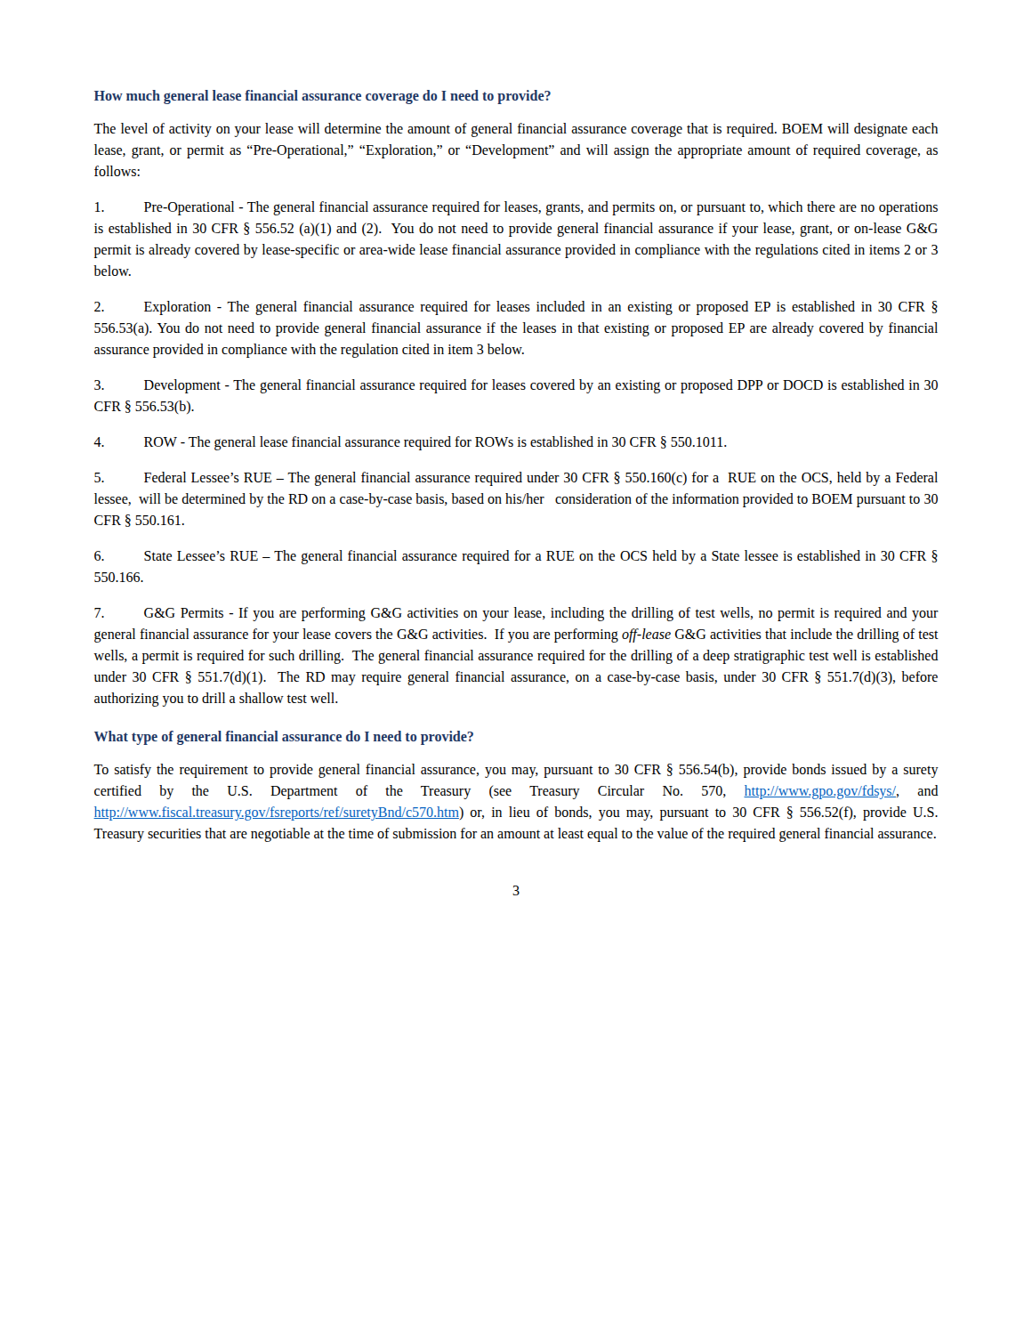How much general lease financial assurance coverage do I need to provide?
The level of activity on your lease will determine the amount of general financial assurance coverage that is required. BOEM will designate each lease, grant, or permit as “Pre-Operational,” “Exploration,” or “Development” and will assign the appropriate amount of required coverage, as follows:
1. Pre-Operational - The general financial assurance required for leases, grants, and permits on, or pursuant to, which there are no operations is established in 30 CFR § 556.52 (a)(1) and (2). You do not need to provide general financial assurance if your lease, grant, or on-lease G&G permit is already covered by lease-specific or area-wide lease financial assurance provided in compliance with the regulations cited in items 2 or 3 below.
2. Exploration - The general financial assurance required for leases included in an existing or proposed EP is established in 30 CFR § 556.53(a). You do not need to provide general financial assurance if the leases in that existing or proposed EP are already covered by financial assurance provided in compliance with the regulation cited in item 3 below.
3. Development - The general financial assurance required for leases covered by an existing or proposed DPP or DOCD is established in 30 CFR § 556.53(b).
4. ROW - The general lease financial assurance required for ROWs is established in 30 CFR § 550.1011.
5. Federal Lessee’s RUE – The general financial assurance required under 30 CFR § 550.160(c) for a RUE on the OCS, held by a Federal lessee, will be determined by the RD on a case-by-case basis, based on his/her consideration of the information provided to BOEM pursuant to 30 CFR § 550.161.
6. State Lessee’s RUE – The general financial assurance required for a RUE on the OCS held by a State lessee is established in 30 CFR § 550.166.
7. G&G Permits - If you are performing G&G activities on your lease, including the drilling of test wells, no permit is required and your general financial assurance for your lease covers the G&G activities. If you are performing off-lease G&G activities that include the drilling of test wells, a permit is required for such drilling. The general financial assurance required for the drilling of a deep stratigraphic test well is established under 30 CFR § 551.7(d)(1). The RD may require general financial assurance, on a case-by-case basis, under 30 CFR § 551.7(d)(3), before authorizing you to drill a shallow test well.
What type of general financial assurance do I need to provide?
To satisfy the requirement to provide general financial assurance, you may, pursuant to 30 CFR § 556.54(b), provide bonds issued by a surety certified by the U.S. Department of the Treasury (see Treasury Circular No. 570, http://www.gpo.gov/fdsys/, and http://www.fiscal.treasury.gov/fsreports/ref/suretyBnd/c570.htm) or, in lieu of bonds, you may, pursuant to 30 CFR § 556.52(f), provide U.S. Treasury securities that are negotiable at the time of submission for an amount at least equal to the value of the required general financial assurance.
3